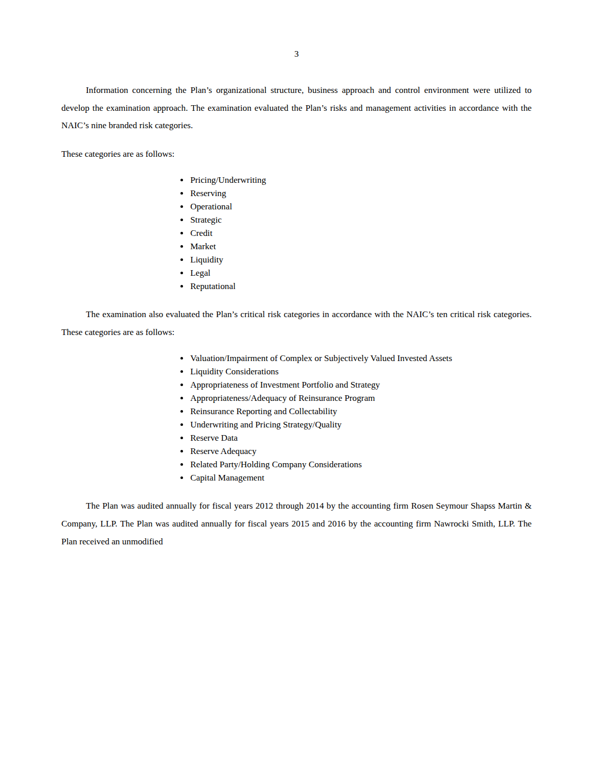3
Information concerning the Plan’s organizational structure, business approach and control environment were utilized to develop the examination approach. The examination evaluated the Plan’s risks and management activities in accordance with the NAIC’s nine branded risk categories.
These categories are as follows:
Pricing/Underwriting
Reserving
Operational
Strategic
Credit
Market
Liquidity
Legal
Reputational
The examination also evaluated the Plan’s critical risk categories in accordance with the NAIC’s ten critical risk categories. These categories are as follows:
Valuation/Impairment of Complex or Subjectively Valued Invested Assets
Liquidity Considerations
Appropriateness of Investment Portfolio and Strategy
Appropriateness/Adequacy of Reinsurance Program
Reinsurance Reporting and Collectability
Underwriting and Pricing Strategy/Quality
Reserve Data
Reserve Adequacy
Related Party/Holding Company Considerations
Capital Management
The Plan was audited annually for fiscal years 2012 through 2014 by the accounting firm Rosen Seymour Shapss Martin & Company, LLP. The Plan was audited annually for fiscal years 2015 and 2016 by the accounting firm Nawrocki Smith, LLP. The Plan received an unmodified